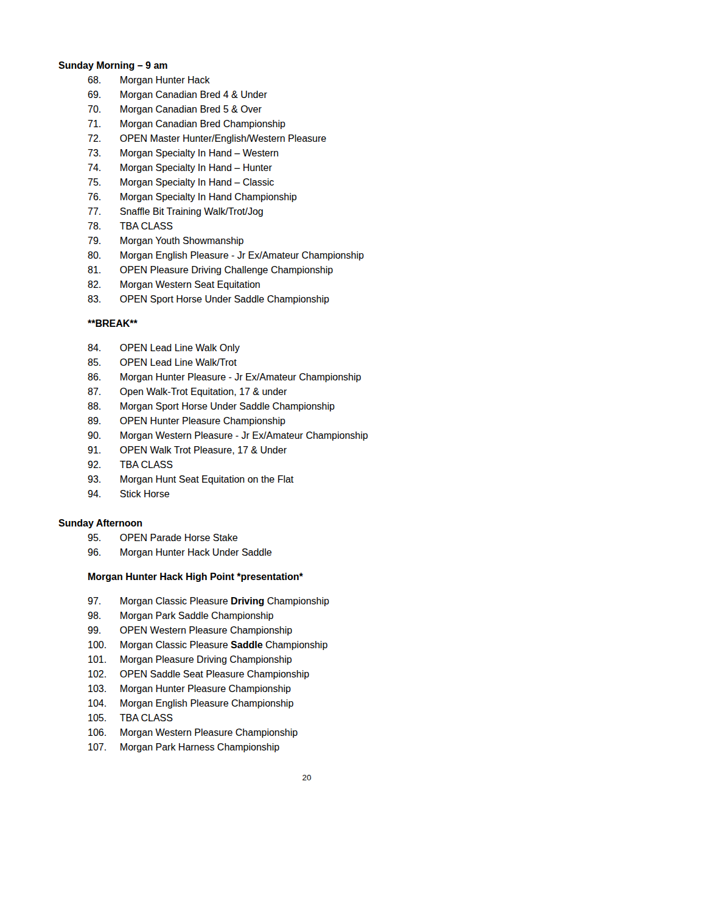Sunday Morning – 9 am
68. Morgan Hunter Hack
69. Morgan Canadian Bred 4 & Under
70. Morgan Canadian Bred 5 & Over
71. Morgan Canadian Bred Championship
72. OPEN Master Hunter/English/Western Pleasure
73. Morgan Specialty In Hand – Western
74. Morgan Specialty In Hand – Hunter
75. Morgan Specialty In Hand – Classic
76. Morgan Specialty In Hand Championship
77. Snaffle Bit Training Walk/Trot/Jog
78. TBA CLASS
79. Morgan Youth Showmanship
80. Morgan English Pleasure - Jr Ex/Amateur Championship
81. OPEN Pleasure Driving Challenge Championship
82. Morgan Western Seat Equitation
83. OPEN Sport Horse Under Saddle Championship
**BREAK**
84. OPEN Lead Line Walk Only
85. OPEN Lead Line Walk/Trot
86. Morgan Hunter Pleasure - Jr Ex/Amateur Championship
87. Open Walk-Trot Equitation, 17 & under
88. Morgan Sport Horse Under Saddle Championship
89. OPEN Hunter Pleasure Championship
90. Morgan Western Pleasure - Jr Ex/Amateur Championship
91. OPEN Walk Trot Pleasure, 17 & Under
92. TBA CLASS
93. Morgan Hunt Seat Equitation on the Flat
94. Stick Horse
Sunday Afternoon
95. OPEN Parade Horse Stake
96. Morgan Hunter Hack Under Saddle
Morgan Hunter Hack High Point *presentation*
97. Morgan Classic Pleasure Driving Championship
98. Morgan Park Saddle Championship
99. OPEN Western Pleasure Championship
100. Morgan Classic Pleasure Saddle Championship
101. Morgan Pleasure Driving Championship
102. OPEN Saddle Seat Pleasure Championship
103. Morgan Hunter Pleasure Championship
104. Morgan English Pleasure Championship
105. TBA CLASS
106. Morgan Western Pleasure Championship
107. Morgan Park Harness Championship
20